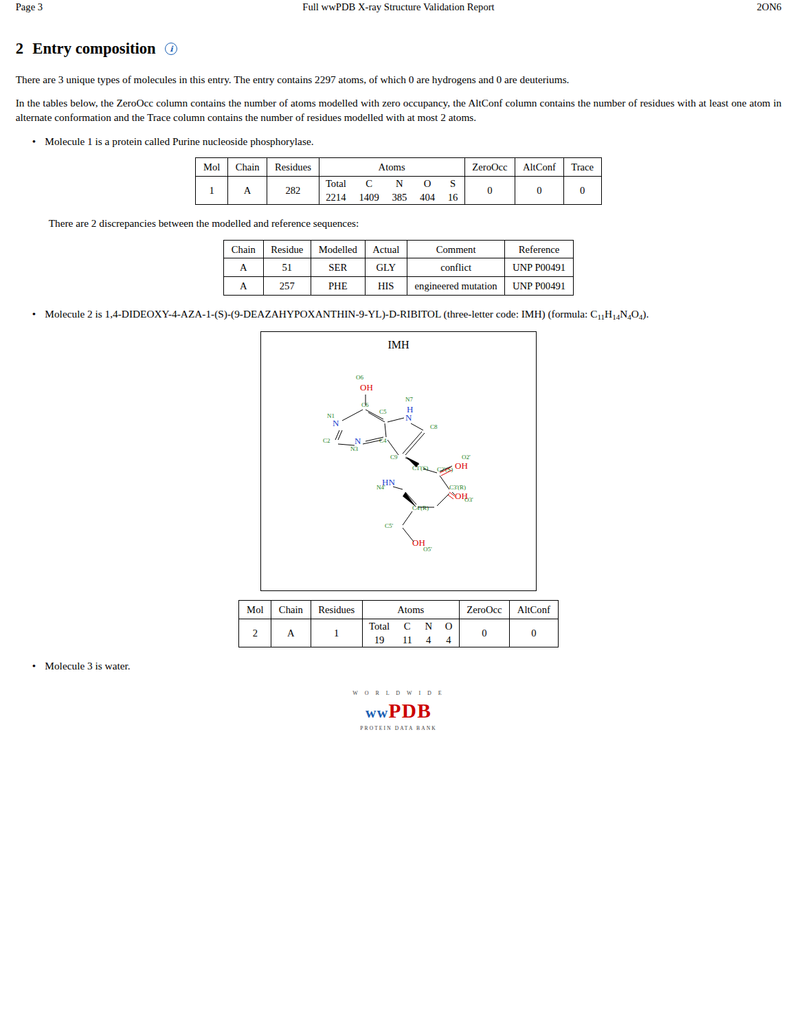Page 3
Full wwPDB X-ray Structure Validation Report
2ON6
2 Entry composition i
There are 3 unique types of molecules in this entry. The entry contains 2297 atoms, of which 0 are hydrogens and 0 are deuteriums.
In the tables below, the ZeroOcc column contains the number of atoms modelled with zero occupancy, the AltConf column contains the number of residues with at least one atom in alternate conformation and the Trace column contains the number of residues modelled with at most 2 atoms.
Molecule 1 is a protein called Purine nucleoside phosphorylase.
| Mol | Chain | Residues | Atoms | ZeroOcc | AltConf | Trace |
| --- | --- | --- | --- | --- | --- | --- |
| 1 | A | 282 | / Total / C / N / O / S / / 2214 / 1409 / 385 / 404 / 16 / | 0 | 0 | 0 |
There are 2 discrepancies between the modelled and reference sequences:
| Chain | Residue | Modelled | Actual | Comment | Reference |
| --- | --- | --- | --- | --- | --- |
| A | 51 | SER | GLY | conflict | UNP P00491 |
| A | 257 | PHE | HIS | engineered mutation | UNP P00491 |
Molecule 2 is 1,4-DIDEOXY-4-AZA-1-(S)-(9-DEAZAHYPOXANTHIN-9-YL)-D-RIBITOL (three-letter code: IMH) (formula: C11H14N4O4).
IMH
O6 N7 N1 C5 C6 C8 C2 N3 C4 C9 C1'(S) C2'(S) O2' N4' C3'(R) O3' C4'(R) C5' O5' OH H N N N OH HN OH OH
| Mol | Chain | Residues | Atoms | ZeroOcc | AltConf |
| --- | --- | --- | --- | --- | --- |
| 2 | A | 1 | / Total / C / N / O / / 19 / 11 / 4 / 4 / | 0 | 0 |
Molecule 3 is water.
W O R L D W I D E
ww PDB
PROTEIN DATA BANK